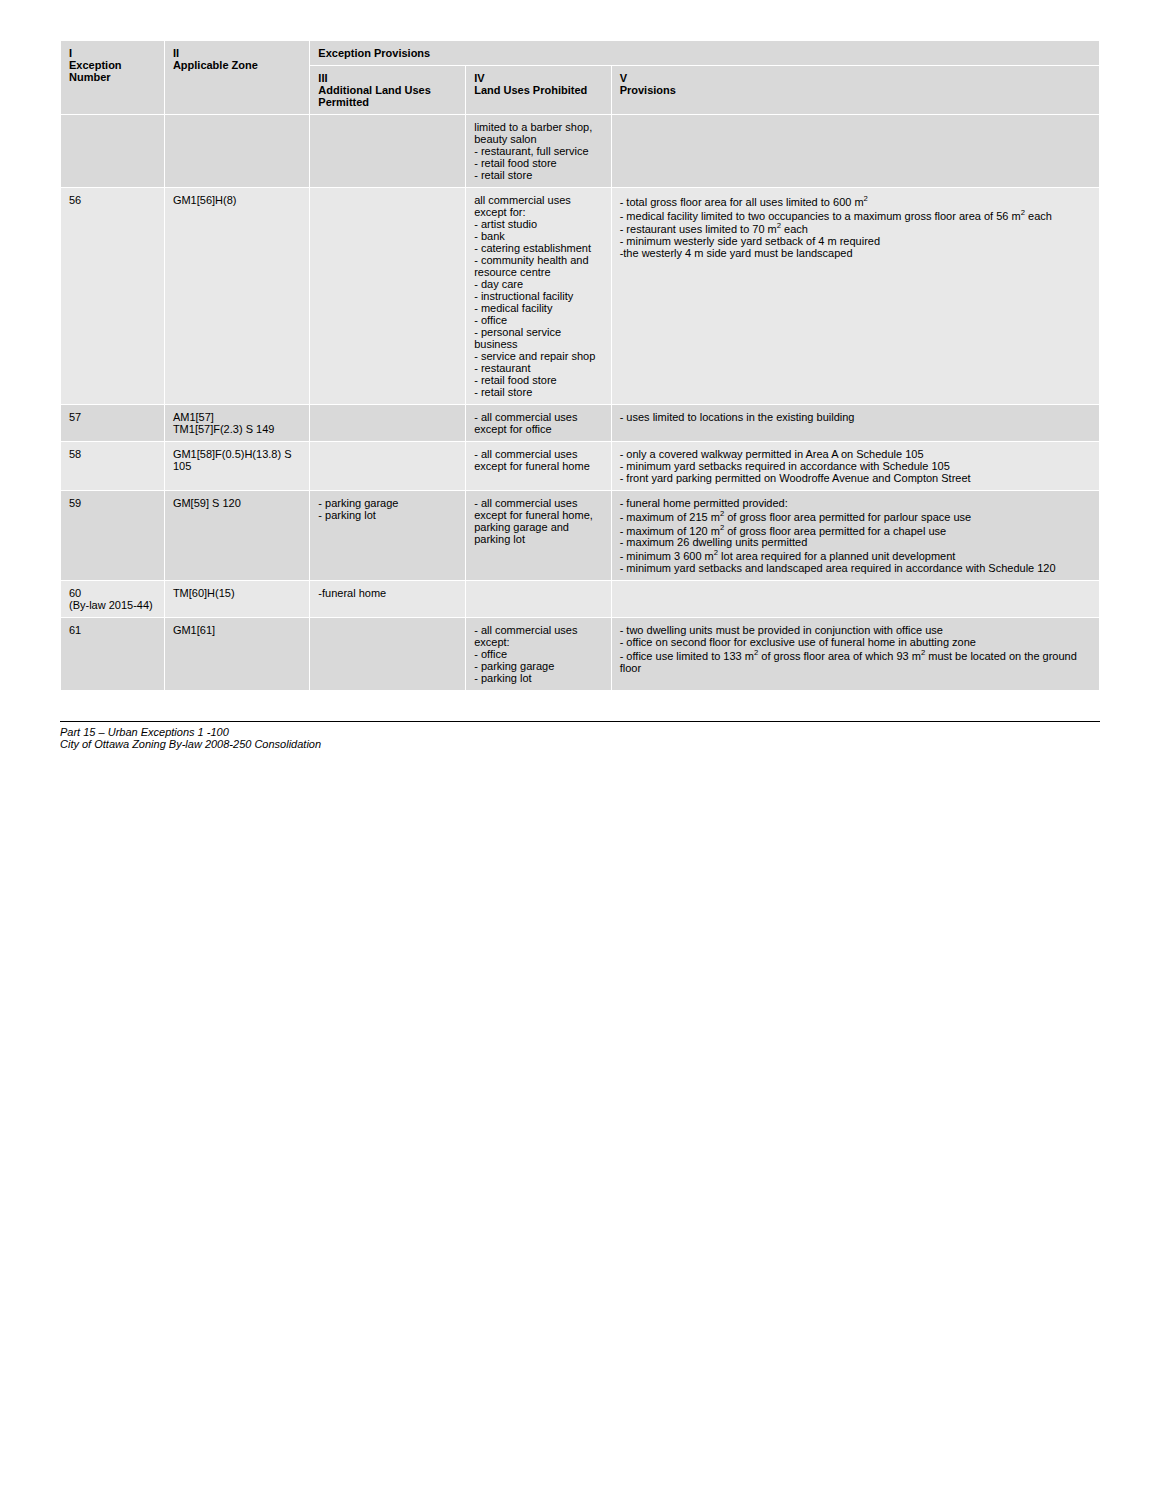| I Exception Number | II Applicable Zone | Exception Provisions |
| --- | --- | --- |
| III Additional Land Uses Permitted | IV Land Uses Prohibited | V Provisions |
| | | | limited to a barber shop, beauty salon - restaurant, full service - retail food store - retail store | |
| 56 | GM1[56]H(8) | | all commercial uses except for: - artist studio - bank - catering establishment - community health and resource centre - day care - instructional facility - medical facility - office - personal service business - service and repair shop - restaurant - retail food store - retail store | - total gross floor area for all uses limited to 600 m 2 - medical facility limited to two occupancies to a maximum gross floor area of 56 m 2 each - restaurant uses limited to 70 m 2 each - minimum westerly side yard setback of 4 m required -the westerly 4 m side yard must be landscaped |
| 57 | AM1[57] TM1[57]F(2.3) S 149 | | - all commercial uses except for office | - uses limited to locations in the existing building |
| 58 | GM1[58]F(0.5)H(13.8) S 105 | | - all commercial uses except for funeral home | - only a covered walkway permitted in Area A on Schedule 105 - minimum yard setbacks required in accordance with Schedule 105 - front yard parking permitted on Woodroffe Avenue and Compton Street |
| 59 | GM[59] S 120 | - parking garage - parking lot | - all commercial uses except for funeral home, parking garage and parking lot | - funeral home permitted provided: - maximum of 215 m 2 of gross floor area permitted for parlour space use - maximum of 120 m 2 of gross floor area permitted for a chapel use - maximum 26 dwelling units permitted - minimum 3 600 m 2 lot area required for a planned unit development - minimum yard setbacks and landscaped area required in accordance with Schedule 120 |
| 60 (By-law 2015-44) | TM[60]H(15) | -funeral home | | |
| 61 | GM1[61] | | - all commercial uses except: - office - parking garage - parking lot | - two dwelling units must be provided in conjunction with office use - office on second floor for exclusive use of funeral home in abutting zone - office use limited to 133 m 2 of gross floor area of which 93 m 2 must be located on the ground floor |
Part 15 – Urban Exceptions 1 -100
City of Ottawa Zoning By-law 2008-250 Consolidation